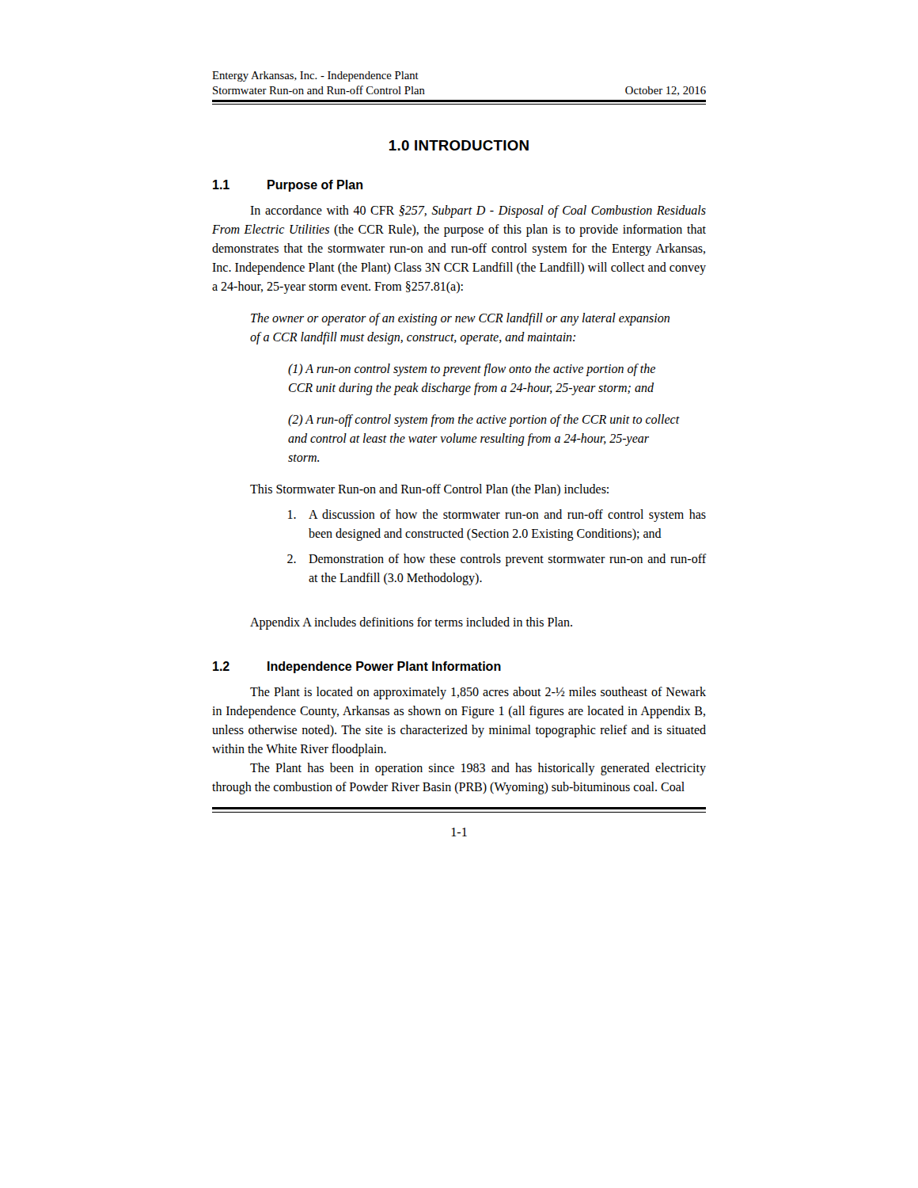Entergy Arkansas, Inc. - Independence Plant
Stormwater Run-on and Run-off Control Plan
October 12, 2016
1.0 INTRODUCTION
1.1 Purpose of Plan
In accordance with 40 CFR §257, Subpart D - Disposal of Coal Combustion Residuals From Electric Utilities (the CCR Rule), the purpose of this plan is to provide information that demonstrates that the stormwater run-on and run-off control system for the Entergy Arkansas, Inc. Independence Plant (the Plant) Class 3N CCR Landfill (the Landfill) will collect and convey a 24-hour, 25-year storm event. From §257.81(a):
The owner or operator of an existing or new CCR landfill or any lateral expansion of a CCR landfill must design, construct, operate, and maintain:
(1) A run-on control system to prevent flow onto the active portion of the CCR unit during the peak discharge from a 24-hour, 25-year storm; and
(2) A run-off control system from the active portion of the CCR unit to collect and control at least the water volume resulting from a 24-hour, 25-year storm.
This Stormwater Run-on and Run-off Control Plan (the Plan) includes:
A discussion of how the stormwater run-on and run-off control system has been designed and constructed (Section 2.0 Existing Conditions); and
Demonstration of how these controls prevent stormwater run-on and run-off at the Landfill (3.0 Methodology).
Appendix A includes definitions for terms included in this Plan.
1.2 Independence Power Plant Information
The Plant is located on approximately 1,850 acres about 2-½ miles southeast of Newark in Independence County, Arkansas as shown on Figure 1 (all figures are located in Appendix B, unless otherwise noted). The site is characterized by minimal topographic relief and is situated within the White River floodplain.
The Plant has been in operation since 1983 and has historically generated electricity through the combustion of Powder River Basin (PRB) (Wyoming) sub-bituminous coal. Coal
1-1